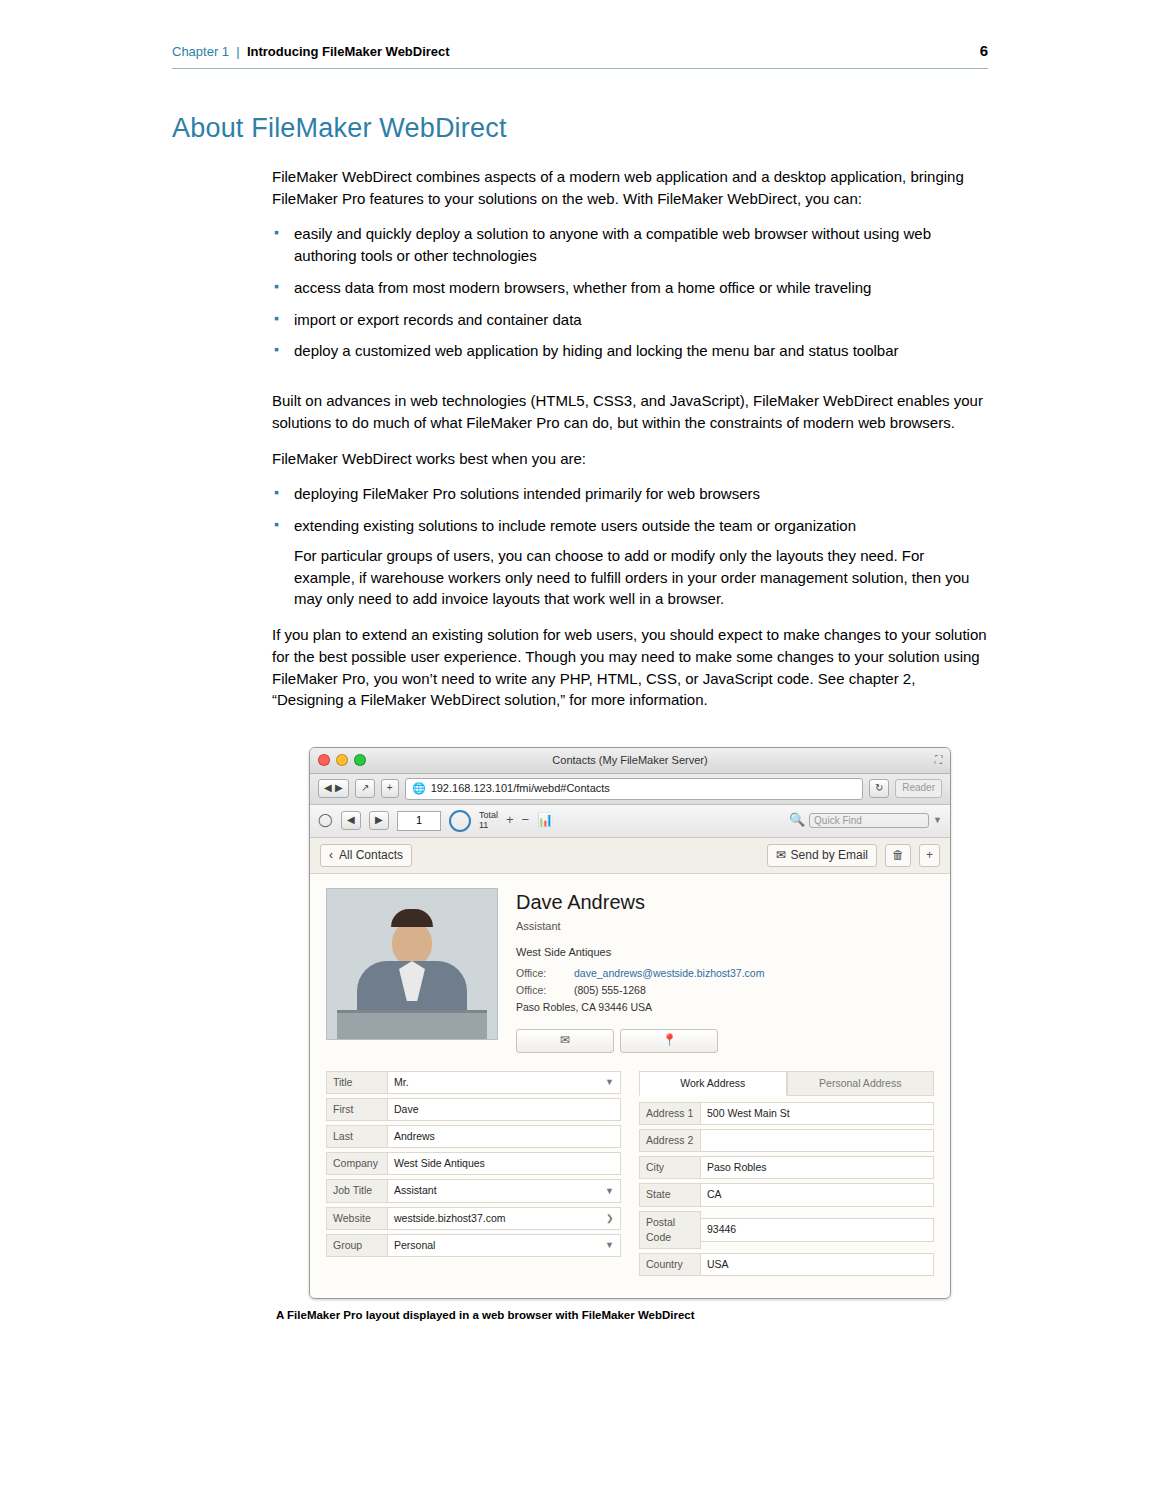Chapter 1 | Introducing FileMaker WebDirect
6
About FileMaker WebDirect
FileMaker WebDirect combines aspects of a modern web application and a desktop application, bringing FileMaker Pro features to your solutions on the web. With FileMaker WebDirect, you can:
easily and quickly deploy a solution to anyone with a compatible web browser without using web authoring tools or other technologies
access data from most modern browsers, whether from a home office or while traveling
import or export records and container data
deploy a customized web application by hiding and locking the menu bar and status toolbar
Built on advances in web technologies (HTML5, CSS3, and JavaScript), FileMaker WebDirect enables your solutions to do much of what FileMaker Pro can do, but within the constraints of modern web browsers.
FileMaker WebDirect works best when you are:
deploying FileMaker Pro solutions intended primarily for web browsers
extending existing solutions to include remote users outside the team or organization
For particular groups of users, you can choose to add or modify only the layouts they need. For example, if warehouse workers only need to fulfill orders in your order management solution, then you may only need to add invoice layouts that work well in a browser.
If you plan to extend an existing solution for web users, you should expect to make changes to your solution for the best possible user experience. Though you may need to make some changes to your solution using FileMaker Pro, you won’t need to write any PHP, HTML, CSS, or JavaScript code. See chapter 2, “Designing a FileMaker WebDirect solution,” for more information.
Contacts (My FileMaker Server) ⛶
◀ ▶ ↗ +
🌐 192.168.123.101/fmi/webd#Contacts
↻ Reader
◯ ◀ ▶ 1 Total
11 + − 📊
🔍 ▼
‹ All Contacts
✉ Send by Email
🗑
+
Dave Andrews
Assistant
West Side Antiques
| Office: | dave_andrews@westside.bizhost37.com |
| Office: | (805) 555-1268 |
| Paso Robles, CA 93446 USA |
✉
📍
Title
Mr.▼
First
Dave
Last
Andrews
Company
West Side Antiques
Job Title
Assistant▼
Website
westside.bizhost37.com❯
Group
Personal▼
Work Address
Personal Address
Address 1
500 West Main St
Address 2
City
Paso Robles
State
CA
Postal Code
93446
Country
USA
A FileMaker Pro layout displayed in a web browser with FileMaker WebDirect